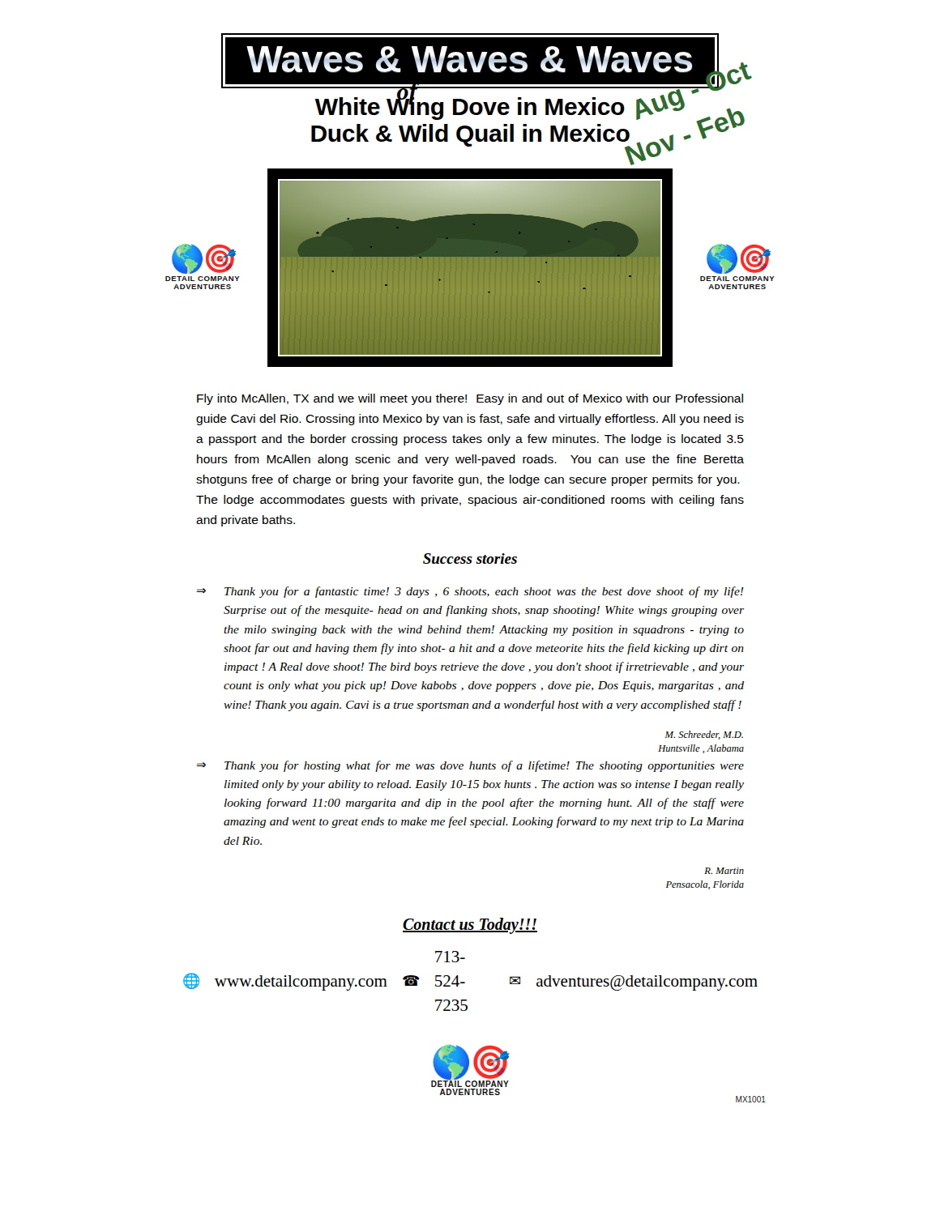Waves & Waves & Waves
of
White Wing Dove in Mexico Duck & Wild Quail in Mexico
Aug - Oct
Nov - Feb
🌎🎯
DETAIL COMPANY ADVENTURES
🌎🎯
DETAIL COMPANY ADVENTURES
Fly into McAllen, TX and we will meet you there! Easy in and out of Mexico with our Professional guide Cavi del Rio. Crossing into Mexico by van is fast, safe and virtually effortless. All you need is a passport and the border crossing process takes only a few minutes. The lodge is located 3.5 hours from McAllen along scenic and very well-paved roads. You can use the fine Beretta shotguns free of charge or bring your favorite gun, the lodge can secure proper permits for you. The lodge accommodates guests with private, spacious air-conditioned rooms with ceiling fans and private baths.
Success stories
Thank you for a fantastic time! 3 days , 6 shoots, each shoot was the best dove shoot of my life! Surprise out of the mesquite- head on and flanking shots, snap shooting! White wings grouping over the milo swinging back with the wind behind them! Attacking my position in squadrons - trying to shoot far out and having them fly into shot- a hit and a dove meteorite hits the field kicking up dirt on impact ! A Real dove shoot! The bird boys retrieve the dove , you don't shoot if irretrievable , and your count is only what you pick up! Dove kabobs , dove poppers , dove pie, Dos Equis, margaritas , and wine! Thank you again. Cavi is a true sportsman and a wonderful host with a very accomplished staff !
M. Schreeder, M.D.
Huntsville , Alabama
Thank you for hosting what for me was dove hunts of a lifetime! The shooting opportunities were limited only by your ability to reload. Easily 10-15 box hunts . The action was so intense I began really looking forward 11:00 margarita and dip in the pool after the morning hunt. All of the staff were amazing and went to great ends to make me feel special. Looking forward to my next trip to La Marina del Rio.
R. Martin
Pensacola, Florida
Contact us Today!!!
🌐 www.detailcompany.com ☎ 713-524-7235 ✉ adventures@detailcompany.com
🌎🎯
DETAIL COMPANY ADVENTURES
MX1001